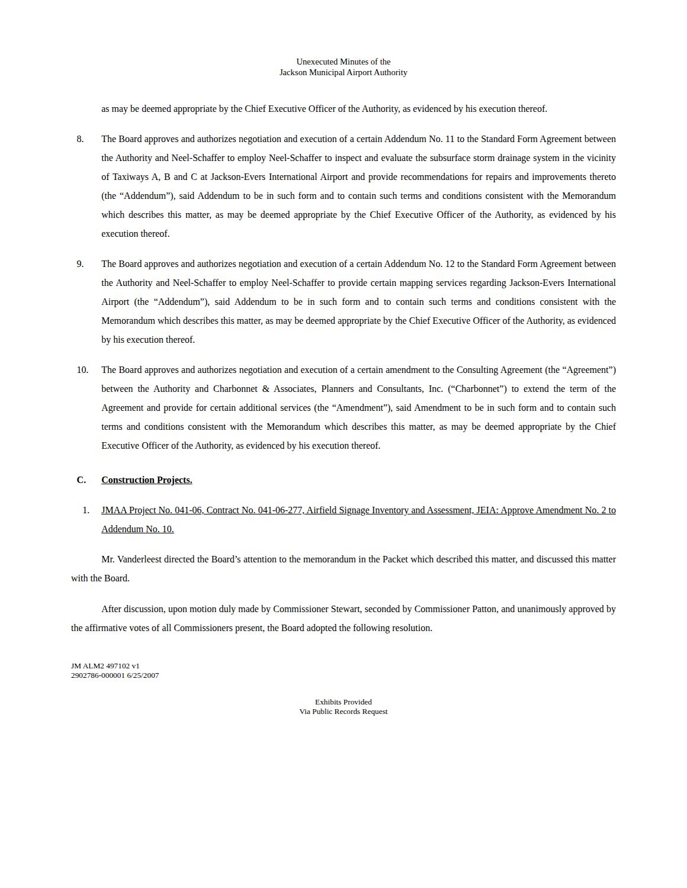Unexecuted Minutes of the
Jackson Municipal Airport Authority
as may be deemed appropriate by the Chief Executive Officer of the Authority, as evidenced by his execution thereof.
8. The Board approves and authorizes negotiation and execution of a certain Addendum No. 11 to the Standard Form Agreement between the Authority and Neel-Schaffer to employ Neel-Schaffer to inspect and evaluate the subsurface storm drainage system in the vicinity of Taxiways A, B and C at Jackson-Evers International Airport and provide recommendations for repairs and improvements thereto (the “Addendum”), said Addendum to be in such form and to contain such terms and conditions consistent with the Memorandum which describes this matter, as may be deemed appropriate by the Chief Executive Officer of the Authority, as evidenced by his execution thereof.
9. The Board approves and authorizes negotiation and execution of a certain Addendum No. 12 to the Standard Form Agreement between the Authority and Neel-Schaffer to employ Neel-Schaffer to provide certain mapping services regarding Jackson-Evers International Airport (the “Addendum”), said Addendum to be in such form and to contain such terms and conditions consistent with the Memorandum which describes this matter, as may be deemed appropriate by the Chief Executive Officer of the Authority, as evidenced by his execution thereof.
10. The Board approves and authorizes negotiation and execution of a certain amendment to the Consulting Agreement (the “Agreement”) between the Authority and Charbonnet & Associates, Planners and Consultants, Inc. (“Charbonnet”) to extend the term of the Agreement and provide for certain additional services (the “Amendment”), said Amendment to be in such form and to contain such terms and conditions consistent with the Memorandum which describes this matter, as may be deemed appropriate by the Chief Executive Officer of the Authority, as evidenced by his execution thereof.
C.
Construction Projects.
1.
JMAA Project No. 041-06, Contract No. 041-06-277, Airfield Signage Inventory and Assessment, JEIA: Approve Amendment No. 2 to Addendum No. 10.
Mr. Vanderleest directed the Board’s attention to the memorandum in the Packet which described this matter, and discussed this matter with the Board.
After discussion, upon motion duly made by Commissioner Stewart, seconded by Commissioner Patton, and unanimously approved by the affirmative votes of all Commissioners present, the Board adopted the following resolution.
JM ALM2 497102 v1
2902786-000001 6/25/2007
Exhibits Provided
Via Public Records Request